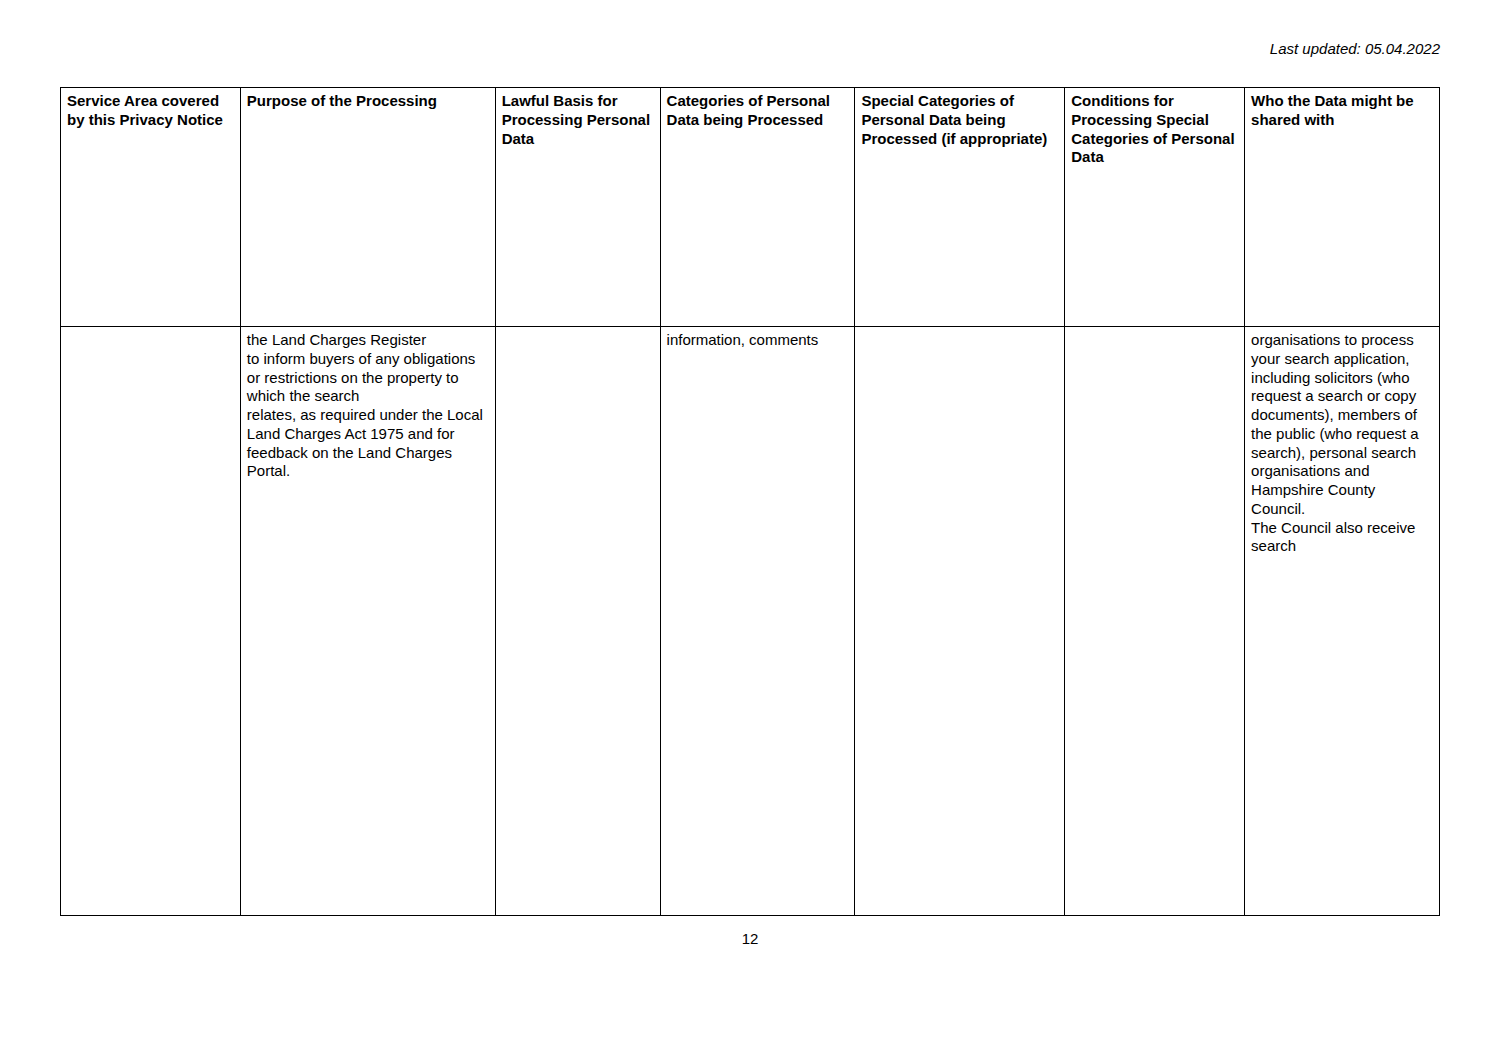Last updated: 05.04.2022
| Service Area covered by this Privacy Notice | Purpose of the Processing | Lawful Basis for Processing Personal Data | Categories of Personal Data being Processed | Special Categories of Personal Data being Processed (if appropriate) | Conditions for Processing Special Categories of Personal Data | Who the Data might be shared with |
| --- | --- | --- | --- | --- | --- | --- |
| | the Land Charges Register to inform buyers of any obligations or restrictions on the property to which the search relates, as required under the Local Land Charges Act 1975 and for feedback on the Land Charges Portal. | | information, comments | | | organisations to process your search application, including solicitors (who request a search or copy documents), members of the public (who request a search), personal search organisations and Hampshire County Council. The Council also receive search |
12